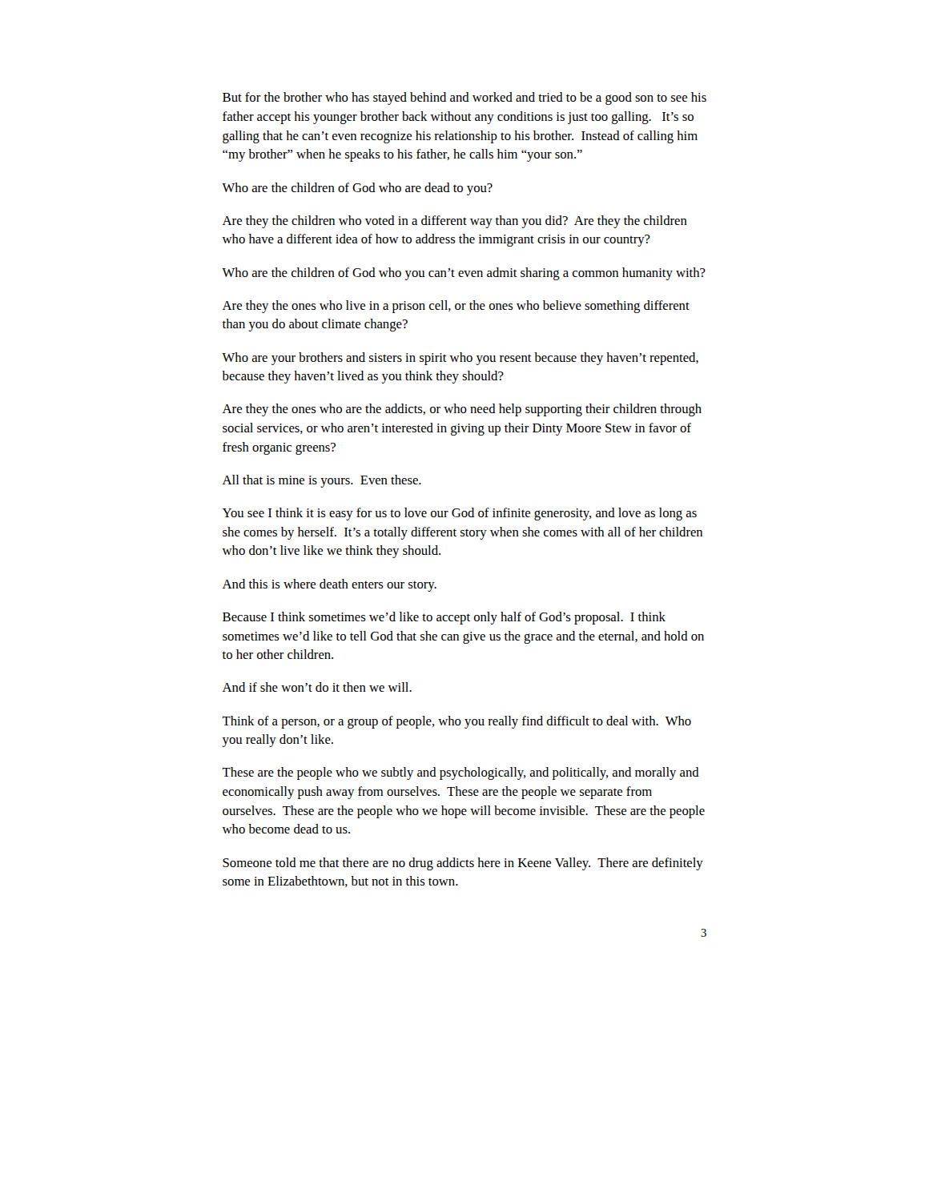But for the brother who has stayed behind and worked and tried to be a good son to see his father accept his younger brother back without any conditions is just too galling. It’s so galling that he can’t even recognize his relationship to his brother. Instead of calling him “my brother” when he speaks to his father, he calls him “your son.”
Who are the children of God who are dead to you?
Are they the children who voted in a different way than you did? Are they the children who have a different idea of how to address the immigrant crisis in our country?
Who are the children of God who you can’t even admit sharing a common humanity with?
Are they the ones who live in a prison cell, or the ones who believe something different than you do about climate change?
Who are your brothers and sisters in spirit who you resent because they haven’t repented, because they haven’t lived as you think they should?
Are they the ones who are the addicts, or who need help supporting their children through social services, or who aren’t interested in giving up their Dinty Moore Stew in favor of fresh organic greens?
All that is mine is yours. Even these.
You see I think it is easy for us to love our God of infinite generosity, and love as long as she comes by herself. It’s a totally different story when she comes with all of her children who don’t live like we think they should.
And this is where death enters our story.
Because I think sometimes we’d like to accept only half of God’s proposal. I think sometimes we’d like to tell God that she can give us the grace and the eternal, and hold on to her other children.
And if she won’t do it then we will.
Think of a person, or a group of people, who you really find difficult to deal with. Who you really don’t like.
These are the people who we subtly and psychologically, and politically, and morally and economically push away from ourselves. These are the people we separate from ourselves. These are the people who we hope will become invisible. These are the people who become dead to us.
Someone told me that there are no drug addicts here in Keene Valley. There are definitely some in Elizabethtown, but not in this town.
3